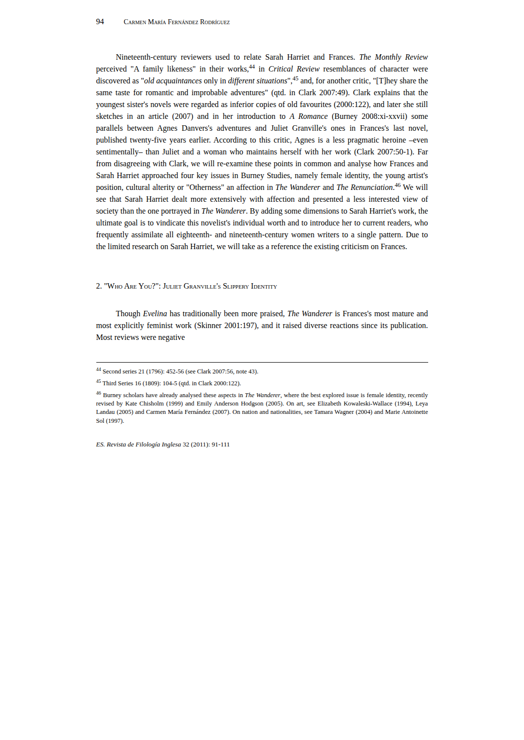94 Carmen María Fernández Rodríguez
Nineteenth-century reviewers used to relate Sarah Harriet and Frances. The Monthly Review perceived "A family likeness" in their works,44 in Critical Review resemblances of character were discovered as "old acquaintances only in different situations",45 and, for another critic, "[T]hey share the same taste for romantic and improbable adventures" (qtd. in Clark 2007:49). Clark explains that the youngest sister's novels were regarded as inferior copies of old favourites (2000:122), and later she still sketches in an article (2007) and in her introduction to A Romance (Burney 2008:xi-xxvii) some parallels between Agnes Danvers's adventures and Juliet Granville's ones in Frances's last novel, published twenty-five years earlier. According to this critic, Agnes is a less pragmatic heroine –even sentimentally– than Juliet and a woman who maintains herself with her work (Clark 2007:50-1). Far from disagreeing with Clark, we will re-examine these points in common and analyse how Frances and Sarah Harriet approached four key issues in Burney Studies, namely female identity, the young artist's position, cultural alterity or "Otherness" an affection in The Wanderer and The Renunciation.46 We will see that Sarah Harriet dealt more extensively with affection and presented a less interested view of society than the one portrayed in The Wanderer. By adding some dimensions to Sarah Harriet's work, the ultimate goal is to vindicate this novelist's individual worth and to introduce her to current readers, who frequently assimilate all eighteenth- and nineteenth-century women writers to a single pattern. Due to the limited research on Sarah Harriet, we will take as a reference the existing criticism on Frances.
2. "Who Are You?": Juliet Granville's Slippery Identity
Though Evelina has traditionally been more praised, The Wanderer is Frances's most mature and most explicitly feminist work (Skinner 2001:197), and it raised diverse reactions since its publication. Most reviews were negative
44 Second series 21 (1796): 452-56 (see Clark 2007:56, note 43).
45 Third Series 16 (1809): 104-5 (qtd. in Clark 2000:122).
46 Burney scholars have already analysed these aspects in The Wanderer, where the best explored issue is female identity, recently revised by Kate Chisholm (1999) and Emily Anderson Hodgson (2005). On art, see Elizabeth Kowaleski-Wallace (1994), Leya Landau (2005) and Carmen María Fernández (2007). On nation and nationalities, see Tamara Wagner (2004) and Marie Antoinette Sol (1997).
ES. Revista de Filología Inglesa 32 (2011): 91-111